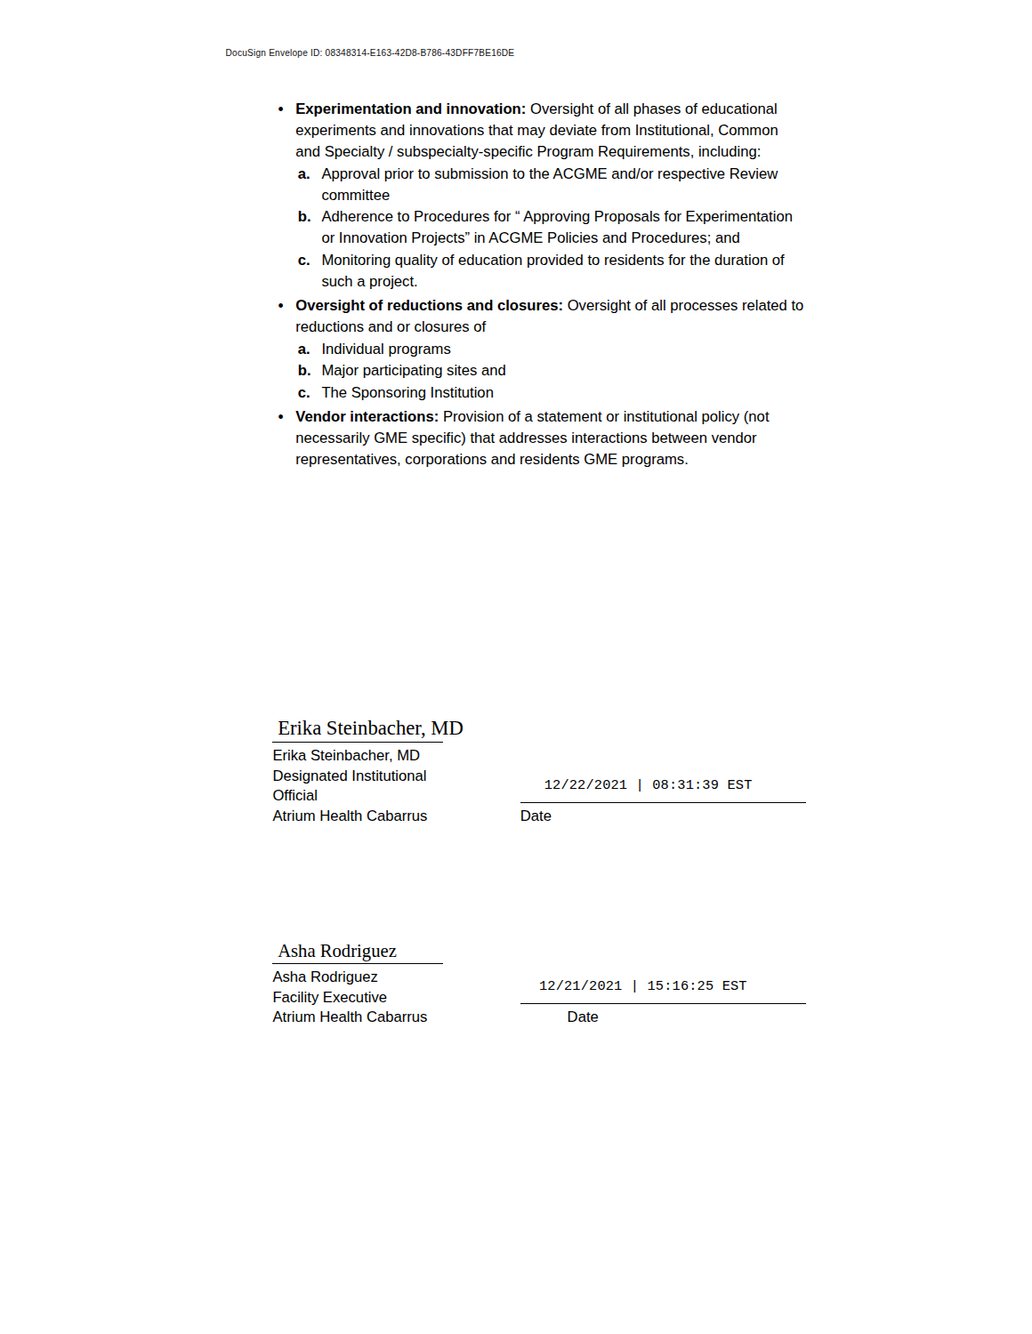DocuSign Envelope ID: 08348314-E163-42D8-B786-43DFF7BE16DE
Experimentation and innovation: Oversight of all phases of educational experiments and innovations that may deviate from Institutional, Common and Specialty / subspecialty-specific Program Requirements, including:
a. Approval prior to submission to the ACGME and/or respective Review committee
b. Adherence to Procedures for “ Approving Proposals for Experimentation or Innovation Projects” in ACGME Policies and Procedures; and
c. Monitoring quality of education provided to residents for the duration of such a project.
Oversight of reductions and closures: Oversight of all processes related to reductions and or closures of
a. Individual programs
b. Major participating sites and
c. The Sponsoring Institution
Vendor interactions: Provision of a statement or institutional policy (not necessarily GME specific) that addresses interactions between vendor representatives, corporations and residents GME programs.
Erika Steinbacher, MD
Erika Steinbacher, MD Designated Institutional Official Atrium Health Cabarrus
12/22/2021 | 08:31:39 EST
Date
Asha Rodriguez
Asha Rodriguez Facility Executive Atrium Health Cabarrus
12/21/2021 | 15:16:25 EST
Date